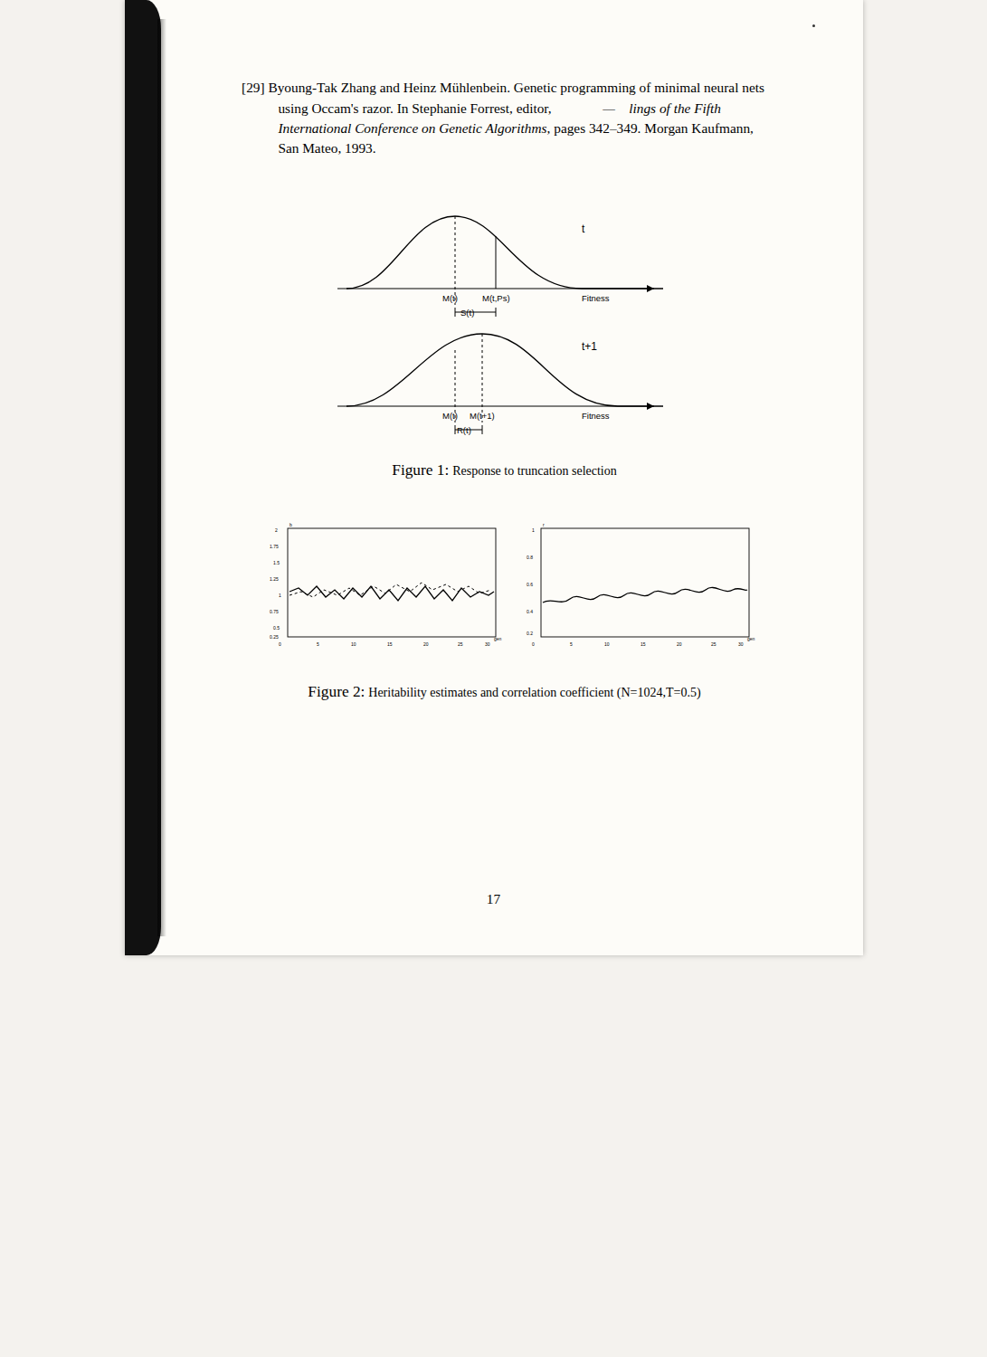[29] Byoung-Tak Zhang and Heinz Mühlenbein. Genetic programming of minimal neural nets using Occam's razor. In Stephanie Forrest, editor, — lings of the Fifth International Conference on Genetic Algorithms, pages 342–349. Morgan Kaufmann, San Mateo, 1993.
M(t) M(t,Ps) Fitness t S(t) M(t) M(t+1) Fitness t+1 R(t)
Figure 1: Response to truncation selection
b 2 1.75 1.5 1.25 1 0.75 0.5 0.25 0 5 10 15 20 25 30 gen r 1 0.8 0.6 0.4 0.2 0 5 10 15 20 25 30 gen
Figure 2: Heritability estimates and correlation coefficient (N=1024,T=0.5)
17